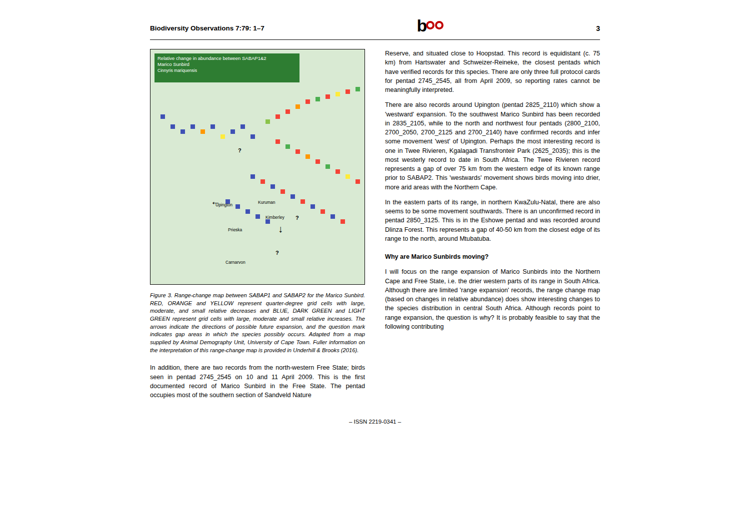Biodiversity Observations 7:79: 1–7
b
3
Relative change in abundance between SABAP1&2
Marico Sunbird
Cinnyris mariquensis
?
?
?
←
↓
Upington
Kuruman
Kimberley
Prieska
Carnarvon
Figure 3. Range-change map between SABAP1 and SABAP2 for the Marico Sunbird. RED, ORANGE and YELLOW represent quarter-degree grid cells with large, moderate, and small relative decreases and BLUE, DARK GREEN and LIGHT GREEN represent grid cells with large, moderate and small relative increases. The arrows indicate the directions of possible future expansion, and the question mark indicates gap areas in which the species possibly occurs. Adapted from a map supplied by Animal Demography Unit, University of Cape Town. Fuller information on the interpretation of this range-change map is provided in Underhill & Brooks (2016).
In addition, there are two records from the north-western Free State; birds seen in pentad 2745_2545 on 10 and 11 April 2009. This is the first documented record of Marico Sunbird in the Free State. The pentad occupies most of the southern section of Sandveld Nature
Reserve, and situated close to Hoopstad. This record is equidistant (c. 75 km) from Hartswater and Schweizer-Reineke, the closest pentads which have verified records for this species. There are only three full protocol cards for pentad 2745_2545, all from April 2009, so reporting rates cannot be meaningfully interpreted.
There are also records around Upington (pentad 2825_2110) which show a 'westward' expansion. To the southwest Marico Sunbird has been recorded in 2835_2105, while to the north and northwest four pentads (2800_2100, 2700_2050, 2700_2125 and 2700_2140) have confirmed records and infer some movement 'west' of Upington. Perhaps the most interesting record is one in Twee Rivieren, Kgalagadi Transfronteir Park (2625_2035); this is the most westerly record to date in South Africa. The Twee Rivieren record represents a gap of over 75 km from the western edge of its known range prior to SABAP2. This 'westwards' movement shows birds moving into drier, more arid areas with the Northern Cape.
In the eastern parts of its range, in northern KwaZulu-Natal, there are also seems to be some movement southwards. There is an unconfirmed record in pentad 2850_3125. This is in the Eshowe pentad and was recorded around Dlinza Forest. This represents a gap of 40-50 km from the closest edge of its range to the north, around Mtubatuba.
Why are Marico Sunbirds moving?
I will focus on the range expansion of Marico Sunbirds into the Northern Cape and Free State, i.e. the drier western parts of its range in South Africa. Although there are limited 'range expansion' records, the range change map (based on changes in relative abundance) does show interesting changes to the species distribution in central South Africa. Although records point to range expansion, the question is why? It is probably feasible to say that the following contributing
– ISSN 2219-0341 –